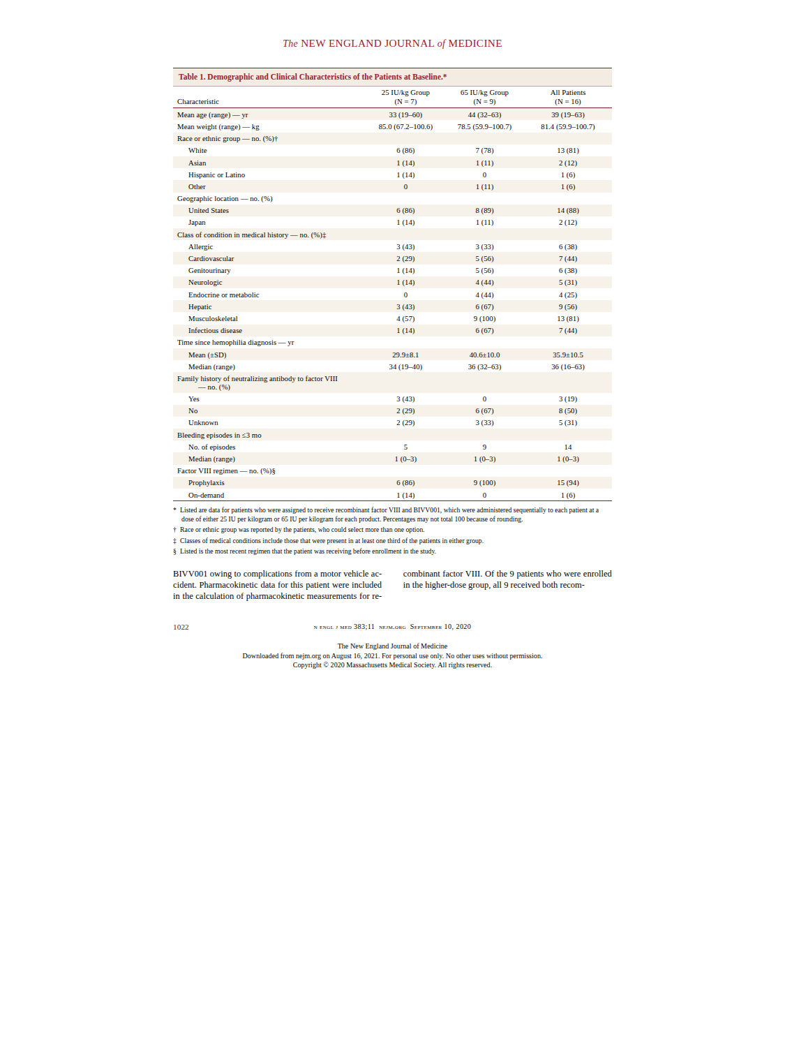The NEW ENGLAND JOURNAL of MEDICINE
Table 1. Demographic and Clinical Characteristics of the Patients at Baseline.*
| Characteristic | 25 IU/kg Group (N = 7) | 65 IU/kg Group (N = 9) | All Patients (N = 16) |
| --- | --- | --- | --- |
| Mean age (range) — yr | 33 (19–60) | 44 (32–63) | 39 (19–63) |
| Mean weight (range) — kg | 85.0 (67.2–100.6) | 78.5 (59.9–100.7) | 81.4 (59.9–100.7) |
| Race or ethnic group — no. (%)† | | | |
| White | 6 (86) | 7 (78) | 13 (81) |
| Asian | 1 (14) | 1 (11) | 2 (12) |
| Hispanic or Latino | 1 (14) | 0 | 1 (6) |
| Other | 0 | 1 (11) | 1 (6) |
| Geographic location — no. (%) | | | |
| United States | 6 (86) | 8 (89) | 14 (88) |
| Japan | 1 (14) | 1 (11) | 2 (12) |
| Class of condition in medical history — no. (%)‡ | | | |
| Allergic | 3 (43) | 3 (33) | 6 (38) |
| Cardiovascular | 2 (29) | 5 (56) | 7 (44) |
| Genitourinary | 1 (14) | 5 (56) | 6 (38) |
| Neurologic | 1 (14) | 4 (44) | 5 (31) |
| Endocrine or metabolic | 0 | 4 (44) | 4 (25) |
| Hepatic | 3 (43) | 6 (67) | 9 (56) |
| Musculoskeletal | 4 (57) | 9 (100) | 13 (81) |
| Infectious disease | 1 (14) | 6 (67) | 7 (44) |
| Time since hemophilia diagnosis — yr | | | |
| Mean (±SD) | 29.9±8.1 | 40.6±10.0 | 35.9±10.5 |
| Median (range) | 34 (19–40) | 36 (32–63) | 36 (16–63) |
| Family history of neutralizing antibody to factor VIII — no. (%) | | | |
| Yes | 3 (43) | 0 | 3 (19) |
| No | 2 (29) | 6 (67) | 8 (50) |
| Unknown | 2 (29) | 3 (33) | 5 (31) |
| Bleeding episodes in ≤3 mo | | | |
| No. of episodes | 5 | 9 | 14 |
| Median (range) | 1 (0–3) | 1 (0–3) | 1 (0–3) |
| Factor VIII regimen — no. (%)§ | | | |
| Prophylaxis | 6 (86) | 9 (100) | 15 (94) |
| On-demand | 1 (14) | 0 | 1 (6) |
*Listed are data for patients who were assigned to receive recombinant factor VIII and BIVV001, which were administered sequentially to each patient at a dose of either 25 IU per kilogram or 65 IU per kilogram for each product. Percentages may not total 100 because of rounding.
†Race or ethnic group was reported by the patients, who could select more than one option.
‡Classes of medical conditions include those that were present in at least one third of the patients in either group.
§Listed is the most recent regimen that the patient was receiving before enrollment in the study.
BIVV001 owing to complications from a motor vehicle accident. Pharmacokinetic data for this patient were included in the calculation of pharmacokinetic measurements for recombinant factor VIII. Of the 9 patients who were enrolled in the higher-dose group, all 9 received both recom-
1022
n engl j med 383;11 nejm.org September 10, 2020
The New England Journal of Medicine
Downloaded from nejm.org on August 16, 2021. For personal use only. No other uses without permission.
Copyright © 2020 Massachusetts Medical Society. All rights reserved.